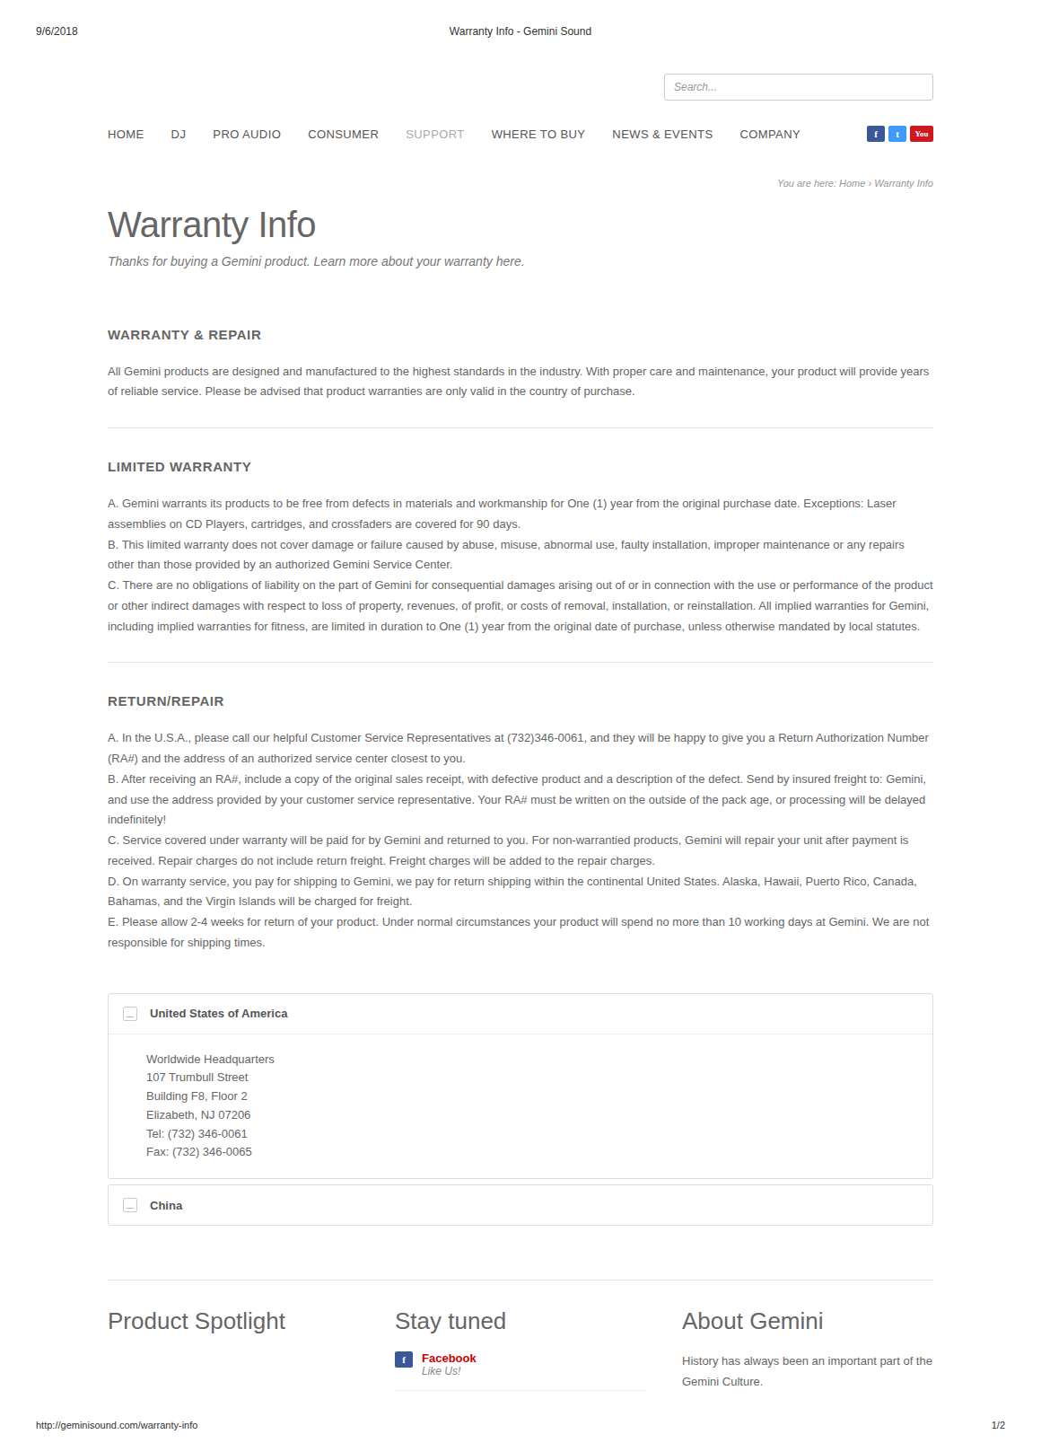9/6/2018
Warranty Info - Gemini Sound
Search...
HOME
DJ
PRO AUDIO
CONSUMER
SUPPORT
WHERE TO BUY
NEWS & EVENTS
COMPANY
f t You
You are here: Home › Warranty Info
Warranty Info
Thanks for buying a Gemini product. Learn more about your warranty here.
WARRANTY & REPAIR
All Gemini products are designed and manufactured to the highest standards in the industry. With proper care and maintenance, your product will provide years of reliable service. Please be advised that product warranties are only valid in the country of purchase.
LIMITED WARRANTY
A. Gemini warrants its products to be free from defects in materials and workmanship for One (1) year from the original purchase date. Exceptions: Laser assemblies on CD Players, cartridges, and crossfaders are covered for 90 days.
B. This limited warranty does not cover damage or failure caused by abuse, misuse, abnormal use, faulty installation, improper maintenance or any repairs other than those provided by an authorized Gemini Service Center.
C. There are no obligations of liability on the part of Gemini for consequential damages arising out of or in connection with the use or performance of the product or other indirect damages with respect to loss of property, revenues, of profit, or costs of removal, installation, or reinstallation. All implied warranties for Gemini, including implied warranties for fitness, are limited in duration to One (1) year from the original date of purchase, unless otherwise mandated by local statutes.
RETURN/REPAIR
A. In the U.S.A., please call our helpful Customer Service Representatives at (732)346-0061, and they will be happy to give you a Return Authorization Number (RA#) and the address of an authorized service center closest to you.
B. After receiving an RA#, include a copy of the original sales receipt, with defective product and a description of the defect. Send by insured freight to: Gemini, and use the address provided by your customer service representative. Your RA# must be written on the outside of the pack age, or processing will be delayed indefinitely!
C. Service covered under warranty will be paid for by Gemini and returned to you. For non-warrantied products, Gemini will repair your unit after payment is received. Repair charges do not include return freight. Freight charges will be added to the repair charges.
D. On warranty service, you pay for shipping to Gemini, we pay for return shipping within the continental United States. Alaska, Hawaii, Puerto Rico, Canada, Bahamas, and the Virgin Islands will be charged for freight.
E. Please allow 2-4 weeks for return of your product. Under normal circumstances your product will spend no more than 10 working days at Gemini. We are not responsible for shipping times.
United States of America
Worldwide Headquarters
107 Trumbull Street
Building F8, Floor 2
Elizabeth, NJ 07206
Tel: (732) 346-0061
Fax: (732) 346-0065
China
Product Spotlight
Stay tuned
f
Facebook
Like Us!
About Gemini
History has always been an important part of the Gemini Culture.
http://geminisound.com/warranty-info 1/2